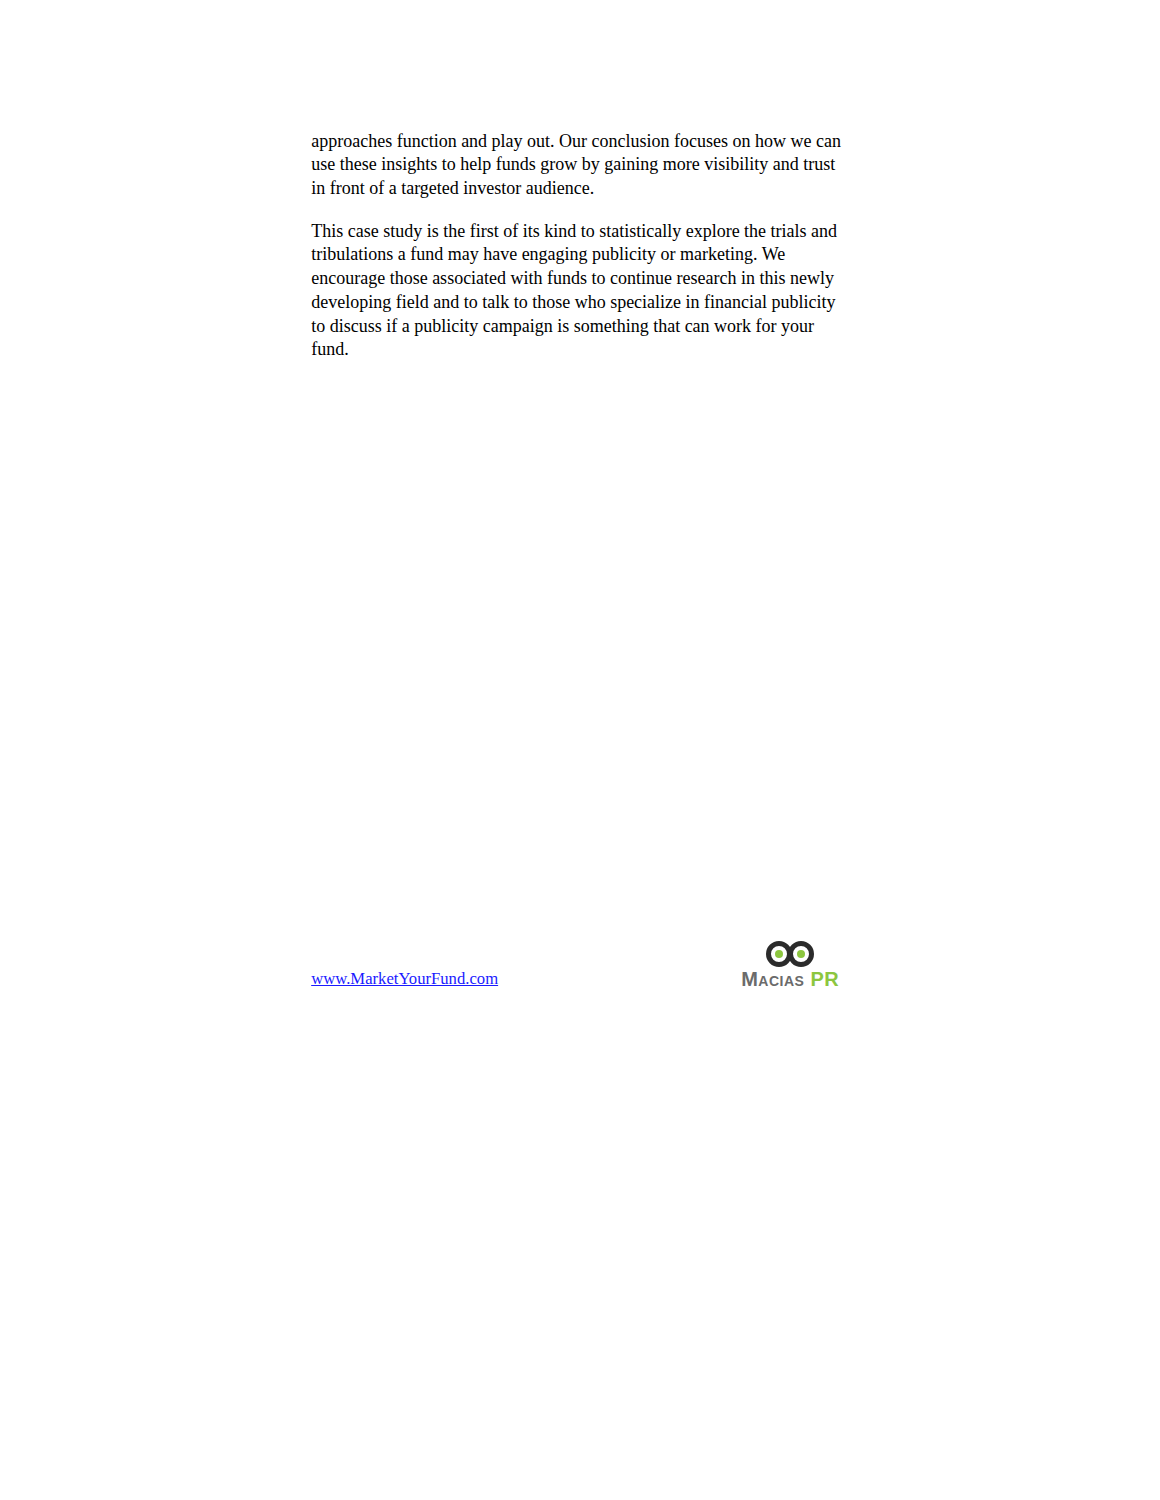approaches function and play out. Our conclusion focuses on how we can use these insights to help funds grow by gaining more visibility and trust in front of a targeted investor audience.
This case study is the first of its kind to statistically explore the trials and tribulations a fund may have engaging publicity or marketing. We encourage those associated with funds to continue research in this newly developing field and to talk to those who specialize in financial publicity to discuss if a publicity campaign is something that can work for your fund.
www.MarketYourFund.com
Macias PR